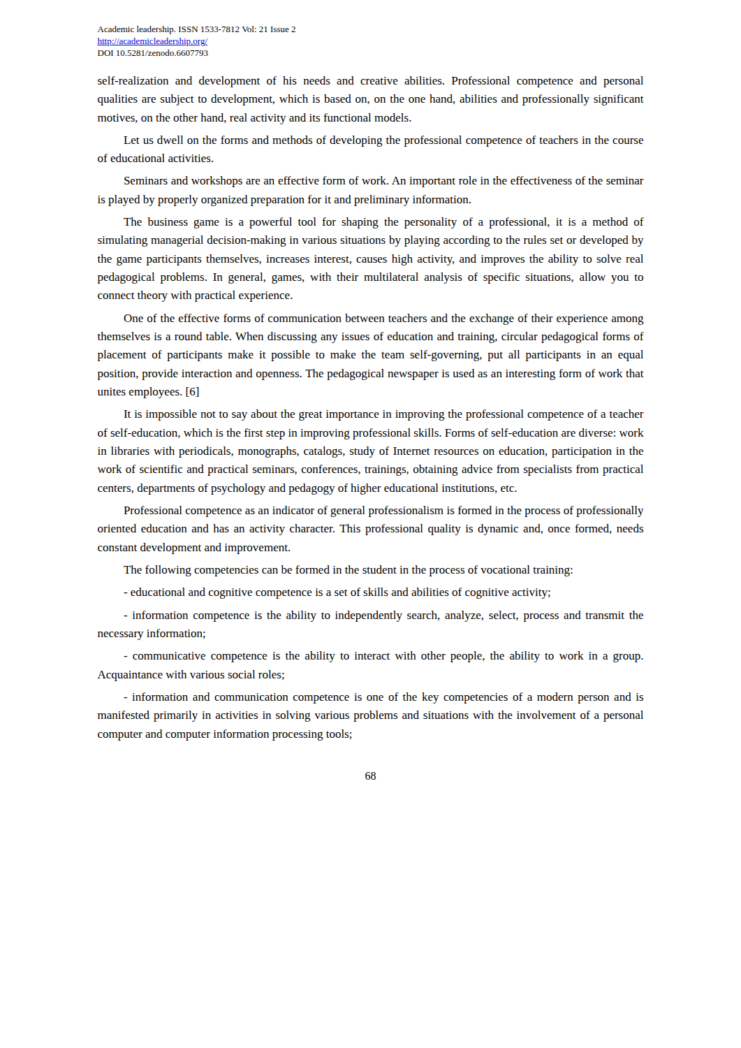Academic leadership. ISSN 1533-7812 Vol: 21 Issue 2
http://academicleadership.org/
DOI 10.5281/zenodo.6607793
self-realization and development of his needs and creative abilities. Professional competence and personal qualities are subject to development, which is based on, on the one hand, abilities and professionally significant motives, on the other hand, real activity and its functional models.
Let us dwell on the forms and methods of developing the professional competence of teachers in the course of educational activities.
Seminars and workshops are an effective form of work. An important role in the effectiveness of the seminar is played by properly organized preparation for it and preliminary information.
The business game is a powerful tool for shaping the personality of a professional, it is a method of simulating managerial decision-making in various situations by playing according to the rules set or developed by the game participants themselves, increases interest, causes high activity, and improves the ability to solve real pedagogical problems. In general, games, with their multilateral analysis of specific situations, allow you to connect theory with practical experience.
One of the effective forms of communication between teachers and the exchange of their experience among themselves is a round table. When discussing any issues of education and training, circular pedagogical forms of placement of participants make it possible to make the team self-governing, put all participants in an equal position, provide interaction and openness. The pedagogical newspaper is used as an interesting form of work that unites employees. [6]
It is impossible not to say about the great importance in improving the professional competence of a teacher of self-education, which is the first step in improving professional skills. Forms of self-education are diverse: work in libraries with periodicals, monographs, catalogs, study of Internet resources on education, participation in the work of scientific and practical seminars, conferences, trainings, obtaining advice from specialists from practical centers, departments of psychology and pedagogy of higher educational institutions, etc.
Professional competence as an indicator of general professionalism is formed in the process of professionally oriented education and has an activity character. This professional quality is dynamic and, once formed, needs constant development and improvement.
The following competencies can be formed in the student in the process of vocational training:
- educational and cognitive competence is a set of skills and abilities of cognitive activity;
- information competence is the ability to independently search, analyze, select, process and transmit the necessary information;
- communicative competence is the ability to interact with other people, the ability to work in a group. Acquaintance with various social roles;
- information and communication competence is one of the key competencies of a modern person and is manifested primarily in activities in solving various problems and situations with the involvement of a personal computer and computer information processing tools;
68